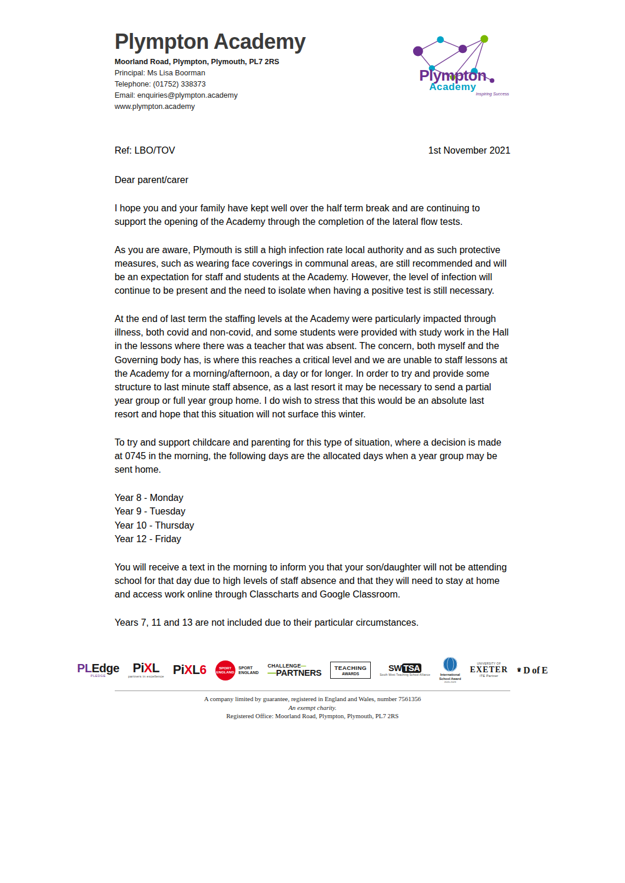Plympton Academy
Moorland Road, Plympton, Plymouth, PL7 2RS
Principal: Ms Lisa Boorman
Telephone: (01752) 338373
Email: enquiries@plympton.academy
www.plympton.academy
Plympton Academy Inspiring Success
Ref: LBO/TOV 1st November 2021
Dear parent/carer
I hope you and your family have kept well over the half term break and are continuing to support the opening of the Academy through the completion of the lateral flow tests.
As you are aware, Plymouth is still a high infection rate local authority and as such protective measures, such as wearing face coverings in communal areas, are still recommended and will be an expectation for staff and students at the Academy. However, the level of infection will continue to be present and the need to isolate when having a positive test is still necessary.
At the end of last term the staffing levels at the Academy were particularly impacted through illness, both covid and non-covid, and some students were provided with study work in the Hall in the lessons where there was a teacher that was absent. The concern, both myself and the Governing body has, is where this reaches a critical level and we are unable to staff lessons at the Academy for a morning/afternoon, a day or for longer. In order to try and provide some structure to last minute staff absence, as a last resort it may be necessary to send a partial year group or full year group home. I do wish to stress that this would be an absolute last resort and hope that this situation will not surface this winter.
To try and support childcare and parenting for this type of situation, where a decision is made at 0745 in the morning, the following days are the allocated days when a year group may be sent home.
Year 8 - Monday
Year 9 - Tuesday
Year 10 - Thursday
Year 12 - Friday
You will receive a text in the morning to inform you that your son/daughter will not be attending school for that day due to high levels of staff absence and that they will need to stay at home and access work online through Classcharts and Google Classroom.
Years 7, 11 and 13 are not included due to their particular circumstances.
PL Edge PLEDGE
PiXL partners in excellence
PiXL6
SPORT
ENGLAND
SPORT
ENGLAND
CHALLENGE—
—PARTNERS
TEACHING AWARDS
SWTSA
South West Teaching School Alliance
International
School Award 2020-2023
UNIVERSITY OF
EXETER
ITE Partner
♛Dof E
A company limited by guarantee, registered in England and Wales, number 7561356
An exempt charity.
Registered Office: Moorland Road, Plympton, Plymouth, PL7 2RS